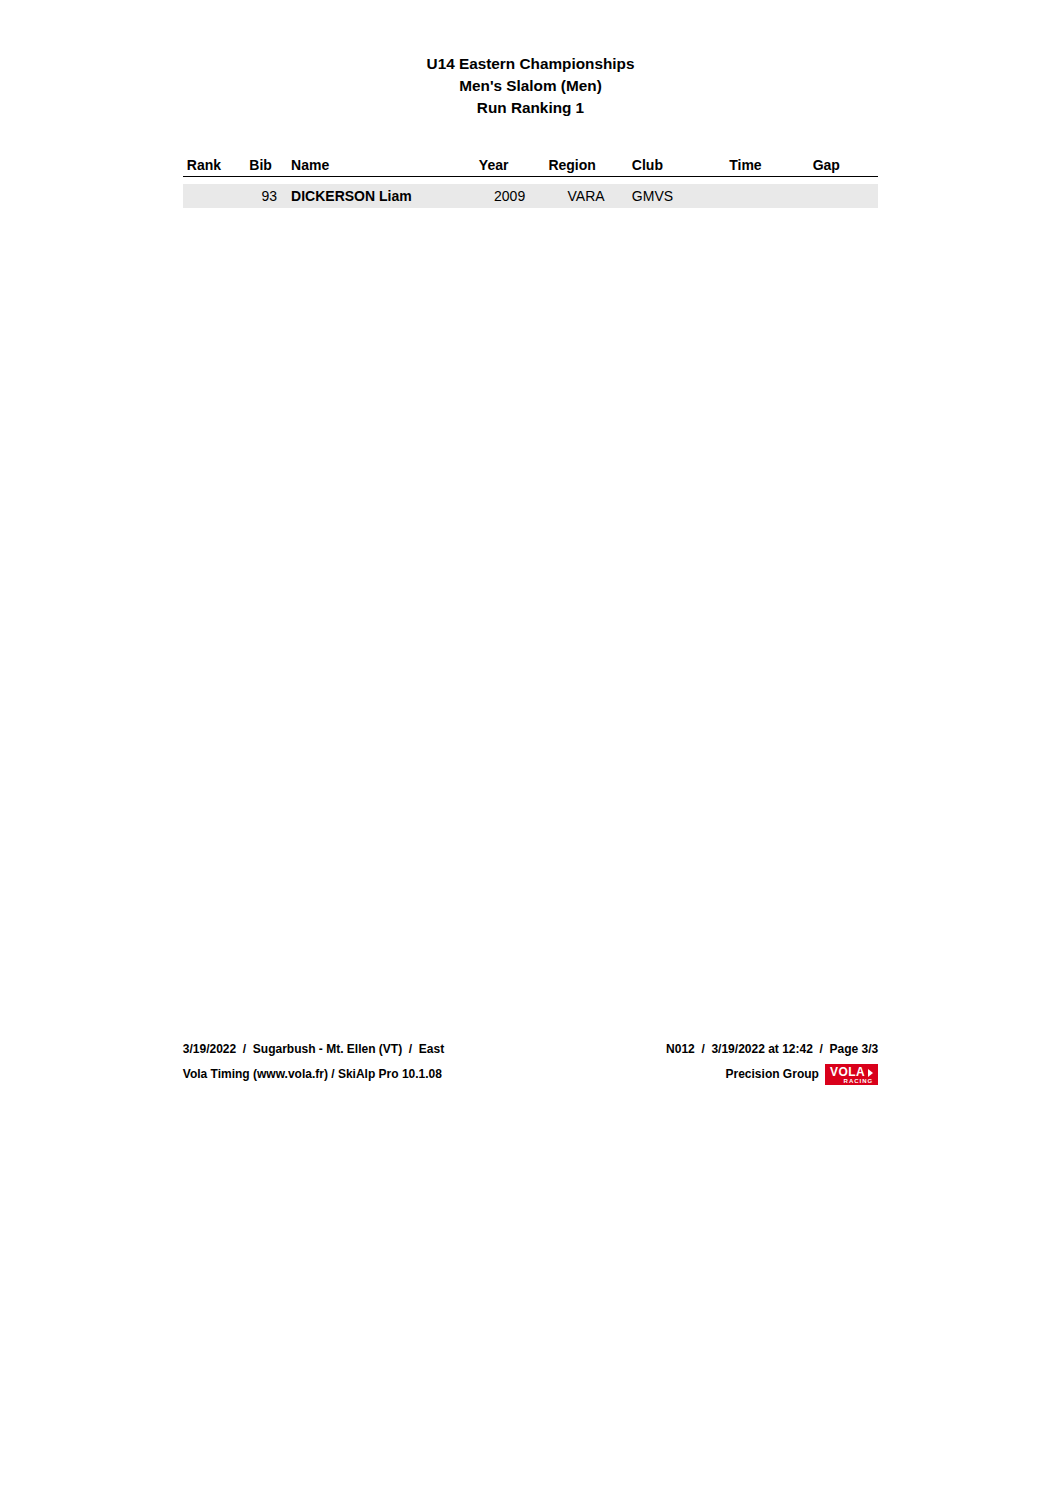U14 Eastern Championships
Men's Slalom (Men)
Run Ranking 1
| Rank | Bib | Name | Year | Region | Club | Time | Gap |
| --- | --- | --- | --- | --- | --- | --- | --- |
| | 93 | DICKERSON Liam | 2009 | VARA | GMVS | | |
3/19/2022 / Sugarbush - Mt. Ellen (VT) / East
N012 / 3/19/2022 at 12:42 / Page 3/3
Vola Timing (www.vola.fr) / SkiAlp Pro 10.1.08
Precision Group VOLA RACING